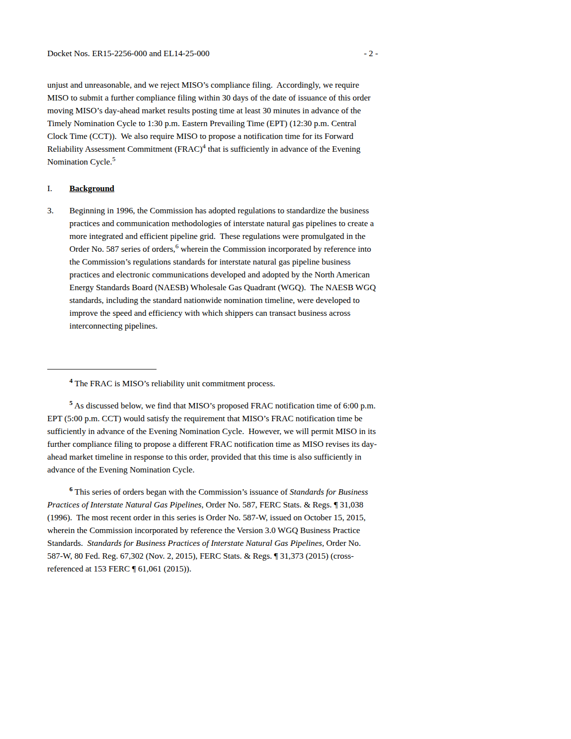Docket Nos. ER15-2256-000 and EL14-25-000
- 2 -
unjust and unreasonable, and we reject MISO’s compliance filing. Accordingly, we require MISO to submit a further compliance filing within 30 days of the date of issuance of this order moving MISO’s day-ahead market results posting time at least 30 minutes in advance of the Timely Nomination Cycle to 1:30 p.m. Eastern Prevailing Time (EPT) (12:30 p.m. Central Clock Time (CCT)). We also require MISO to propose a notification time for its Forward Reliability Assessment Commitment (FRAC)4 that is sufficiently in advance of the Evening Nomination Cycle.5
I. Background
3.
Beginning in 1996, the Commission has adopted regulations to standardize the business practices and communication methodologies of interstate natural gas pipelines to create a more integrated and efficient pipeline grid. These regulations were promulgated in the Order No. 587 series of orders,6 wherein the Commission incorporated by reference into the Commission’s regulations standards for interstate natural gas pipeline business practices and electronic communications developed and adopted by the North American Energy Standards Board (NAESB) Wholesale Gas Quadrant (WGQ). The NAESB WGQ standards, including the standard nationwide nomination timeline, were developed to improve the speed and efficiency with which shippers can transact business across interconnecting pipelines.
4 The FRAC is MISO’s reliability unit commitment process.
5 As discussed below, we find that MISO’s proposed FRAC notification time of 6:00 p.m. EPT (5:00 p.m. CCT) would satisfy the requirement that MISO’s FRAC notification time be sufficiently in advance of the Evening Nomination Cycle. However, we will permit MISO in its further compliance filing to propose a different FRAC notification time as MISO revises its day-ahead market timeline in response to this order, provided that this time is also sufficiently in advance of the Evening Nomination Cycle.
6 This series of orders began with the Commission’s issuance of Standards for Business Practices of Interstate Natural Gas Pipelines, Order No. 587, FERC Stats. & Regs. ¶ 31,038 (1996). The most recent order in this series is Order No. 587-W, issued on October 15, 2015, wherein the Commission incorporated by reference the Version 3.0 WGQ Business Practice Standards. Standards for Business Practices of Interstate Natural Gas Pipelines, Order No. 587-W, 80 Fed. Reg. 67,302 (Nov. 2, 2015), FERC Stats. & Regs. ¶ 31,373 (2015) (cross-referenced at 153 FERC ¶ 61,061 (2015)).